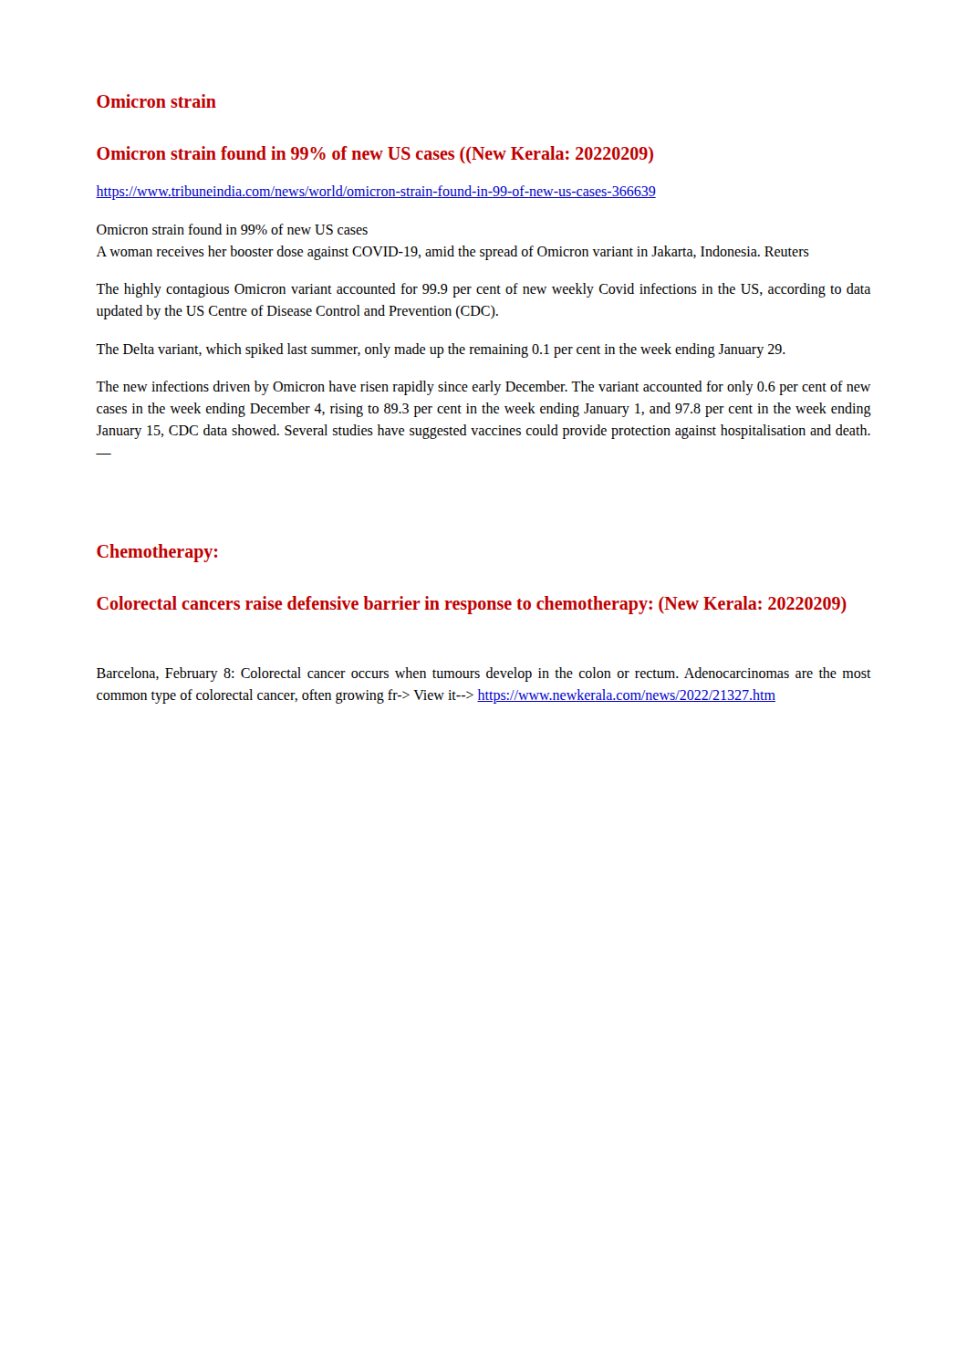Omicron strain
Omicron strain found in 99% of new US cases ((New Kerala: 20220209)
https://www.tribuneindia.com/news/world/omicron-strain-found-in-99-of-new-us-cases-366639
Omicron strain found in 99% of new US cases
A woman receives her booster dose against COVID-19, amid the spread of Omicron variant in Jakarta, Indonesia. Reuters
The highly contagious Omicron variant accounted for 99.9 per cent of new weekly Covid infections in the US, according to data updated by the US Centre of Disease Control and Prevention (CDC).
The Delta variant, which spiked last summer, only made up the remaining 0.1 per cent in the week ending January 29.
The new infections driven by Omicron have risen rapidly since early December. The variant accounted for only 0.6 per cent of new cases in the week ending December 4, rising to 89.3 per cent in the week ending January 1, and 97.8 per cent in the week ending January 15, CDC data showed. Several studies have suggested vaccines could provide protection against hospitalisation and death. —
Chemotherapy:
Colorectal cancers raise defensive barrier in response to chemotherapy: (New Kerala: 20220209)
Barcelona, February 8: Colorectal cancer occurs when tumours develop in the colon or rectum. Adenocarcinomas are the most common type of colorectal cancer, often growing fr-> View it--> https://www.newkerala.com/news/2022/21327.htm